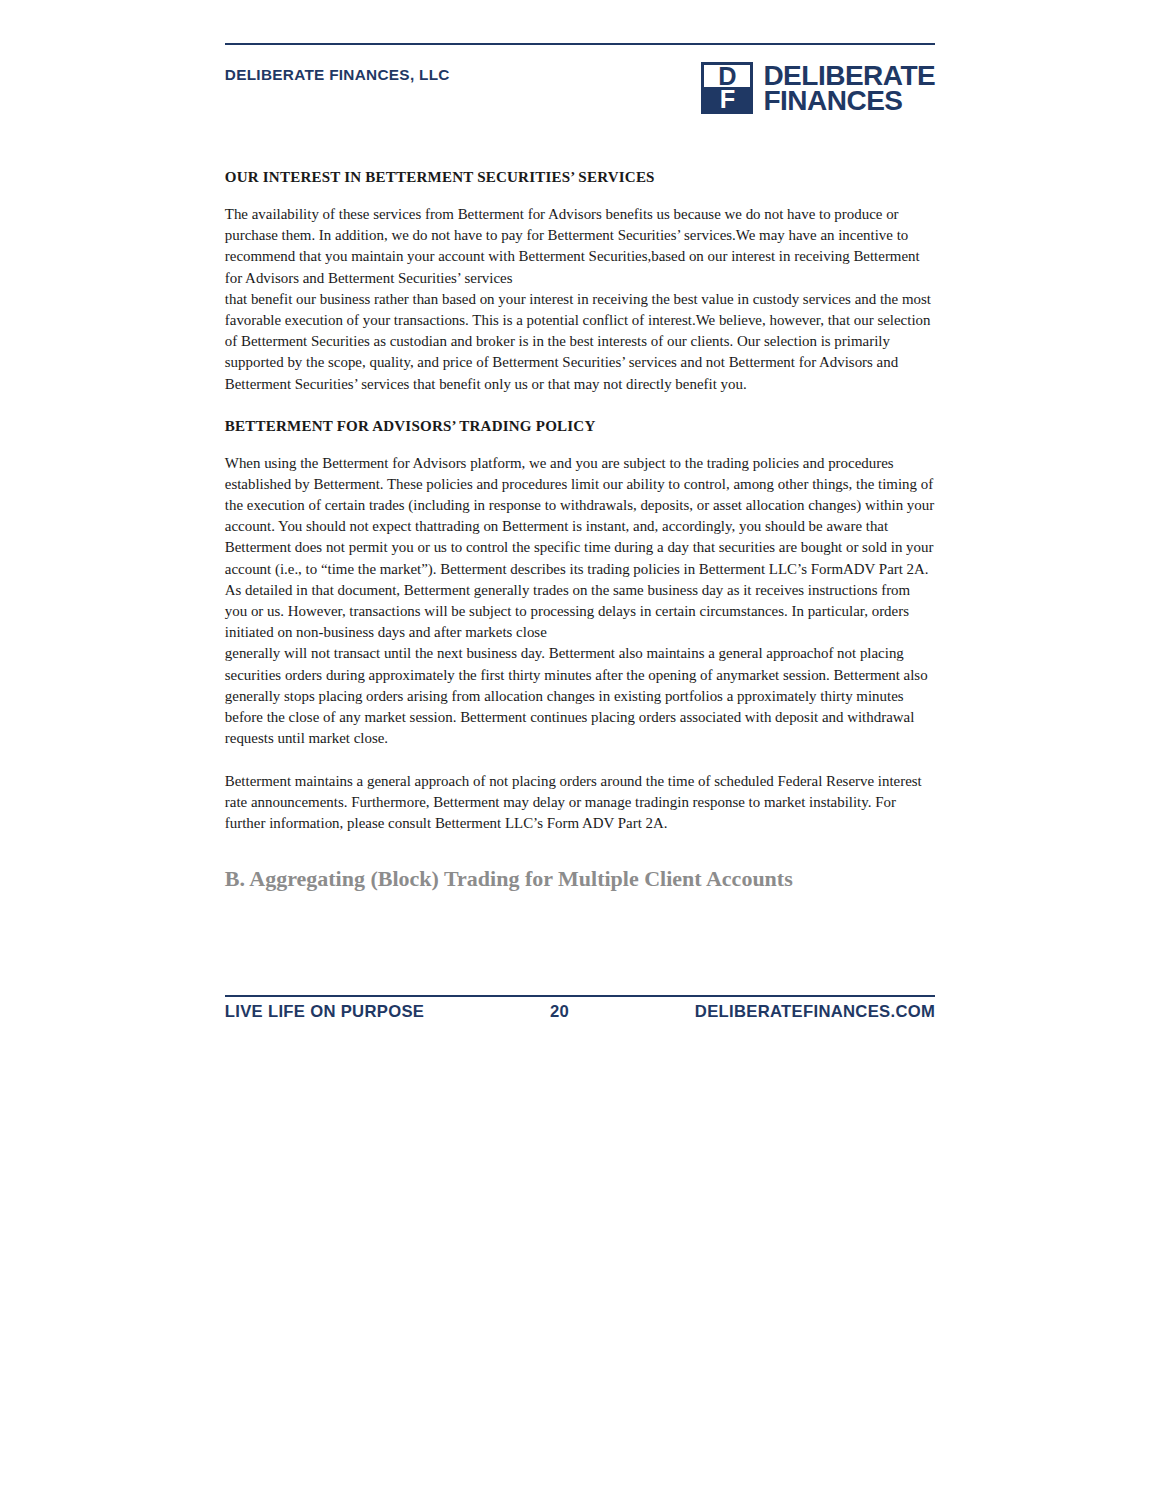DELIBERATE FINANCES, LLC
D F
DELIBERATE
FINANCES
OUR INTEREST IN BETTERMENT SECURITIES’ SERVICES
The availability of these services from Betterment for Advisors benefits us because we do not have to produce or purchase them. In addition, we do not have to pay for Betterment Securities’ services.We may have an incentive to recommend that you maintain your account with Betterment Securities,based on our interest in receiving Betterment for Advisors and Betterment Securities’ services
that benefit our business rather than based on your interest in receiving the best value in custody services and the most favorable execution of your transactions. This is a potential conflict of interest.We believe, however, that our selection of Betterment Securities as custodian and broker is in the best interests of our clients. Our selection is primarily supported by the scope, quality, and price of Betterment Securities’ services and not Betterment for Advisors and Betterment Securities’ services that benefit only us or that may not directly benefit you.
BETTERMENT FOR ADVISORS’ TRADING POLICY
When using the Betterment for Advisors platform, we and you are subject to the trading policies and procedures established by Betterment. These policies and procedures limit our ability to control, among other things, the timing of the execution of certain trades (including in response to withdrawals, deposits, or asset allocation changes) within your account. You should not expect thattrading on Betterment is instant, and, accordingly, you should be aware that Betterment does not permit you or us to control the specific time during a day that securities are bought or sold in your
account (i.e., to “time the market”). Betterment describes its trading policies in Betterment LLC’s FormADV Part 2A. As detailed in that document, Betterment generally trades on the same business day as it receives instructions from you or us. However, transactions will be subject to processing delays in certain circumstances. In particular, orders initiated on non-business days and after markets close
generally will not transact until the next business day. Betterment also maintains a general approachof not placing securities orders during approximately the first thirty minutes after the opening of anymarket session. Betterment also generally stops placing orders arising from allocation changes in existing portfolios a pproximately thirty minutes before the close of any market session. Betterment continues placing orders associated with deposit and withdrawal requests until market close.
Betterment maintains a general approach of not placing orders around the time of scheduled Federal Reserve interest rate announcements. Furthermore, Betterment may delay or manage tradingin response to market instability. For further information, please consult Betterment LLC’s Form ADV Part 2A.
B. Aggregating (Block) Trading for Multiple Client Accounts
LIVE LIFE ON PURPOSE
20
DELIBERATEFINANCES.COM